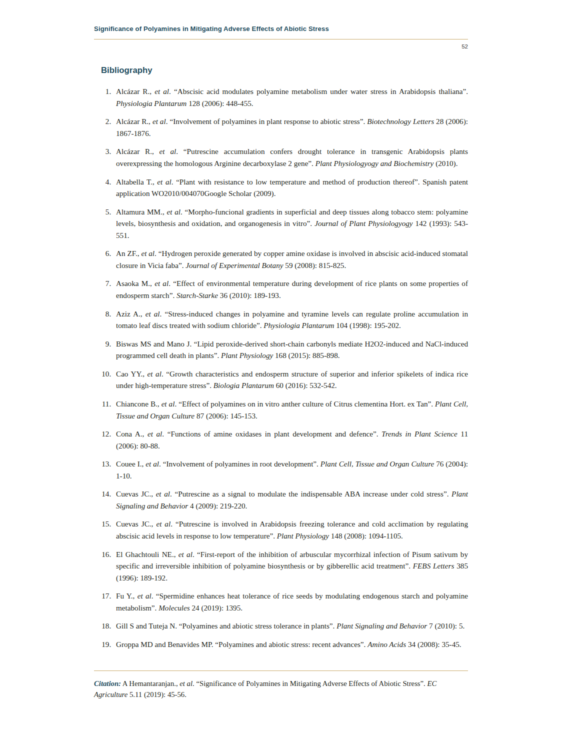Significance of Polyamines in Mitigating Adverse Effects of Abiotic Stress
52
Bibliography
Alcázar R., et al. “Abscisic acid modulates polyamine metabolism under water stress in Arabidopsis thaliana”. Physiologia Plantarum 128 (2006): 448-455.
Alcázar R., et al. “Involvement of polyamines in plant response to abiotic stress”. Biotechnology Letters 28 (2006): 1867-1876.
Alcázar R., et al. “Putrescine accumulation confers drought tolerance in transgenic Arabidopsis plants overexpressing the homologous Arginine decarboxylase 2 gene”. Plant Physiologyogy and Biochemistry (2010).
Altabella T., et al. “Plant with resistance to low temperature and method of production thereof”. Spanish patent application WO2010/004070Google Scholar (2009).
Altamura MM., et al. “Morpho-funcional gradients in superficial and deep tissues along tobacco stem: polyamine levels, biosynthesis and oxidation, and organogenesis in vitro”. Journal of Plant Physiologyogy 142 (1993): 543-551.
An ZF., et al. “Hydrogen peroxide generated by copper amine oxidase is involved in abscisic acid-induced stomatal closure in Vicia faba”. Journal of Experimental Botany 59 (2008): 815-825.
Asaoka M., et al. “Effect of environmental temperature during development of rice plants on some properties of endosperm starch”. Starch-Starke 36 (2010): 189-193.
Aziz A., et al. “Stress-induced changes in polyamine and tyramine levels can regulate proline accumulation in tomato leaf discs treated with sodium chloride”. Physiologia Plantarum 104 (1998): 195-202.
Biswas MS and Mano J. “Lipid peroxide-derived short-chain carbonyls mediate H2O2-induced and NaCl-induced programmed cell death in plants”. Plant Physiology 168 (2015): 885-898.
Cao YY., et al. “Growth characteristics and endosperm structure of superior and inferior spikelets of indica rice under high-temperature stress”. Biologia Plantarum 60 (2016): 532-542.
Chiancone B., et al. “Effect of polyamines on in vitro anther culture of Citrus clementina Hort. ex Tan”. Plant Cell, Tissue and Organ Culture 87 (2006): 145-153.
Cona A., et al. “Functions of amine oxidases in plant development and defence”. Trends in Plant Science 11 (2006): 80-88.
Couee I., et al. “Involvement of polyamines in root development”. Plant Cell, Tissue and Organ Culture 76 (2004): 1-10.
Cuevas JC., et al. “Putrescine as a signal to modulate the indispensable ABA increase under cold stress”. Plant Signaling and Behavior 4 (2009): 219-220.
Cuevas JC., et al. “Putrescine is involved in Arabidopsis freezing tolerance and cold acclimation by regulating abscisic acid levels in response to low temperature”. Plant Physiology 148 (2008): 1094-1105.
El Ghachtouli NE., et al. “First-report of the inhibition of arbuscular mycorrhizal infection of Pisum sativum by specific and irreversible inhibition of polyamine biosynthesis or by gibberellic acid treatment”. FEBS Letters 385 (1996): 189-192.
Fu Y., et al. “Spermidine enhances heat tolerance of rice seeds by modulating endogenous starch and polyamine metabolism”. Molecules 24 (2019): 1395.
Gill S and Tuteja N. “Polyamines and abiotic stress tolerance in plants”. Plant Signaling and Behavior 7 (2010): 5.
Groppa MD and Benavides MP. “Polyamines and abiotic stress: recent advances”. Amino Acids 34 (2008): 35-45.
Citation: A Hemantaranjan., et al. “Significance of Polyamines in Mitigating Adverse Effects of Abiotic Stress”. EC Agriculture 5.11 (2019): 45-56.